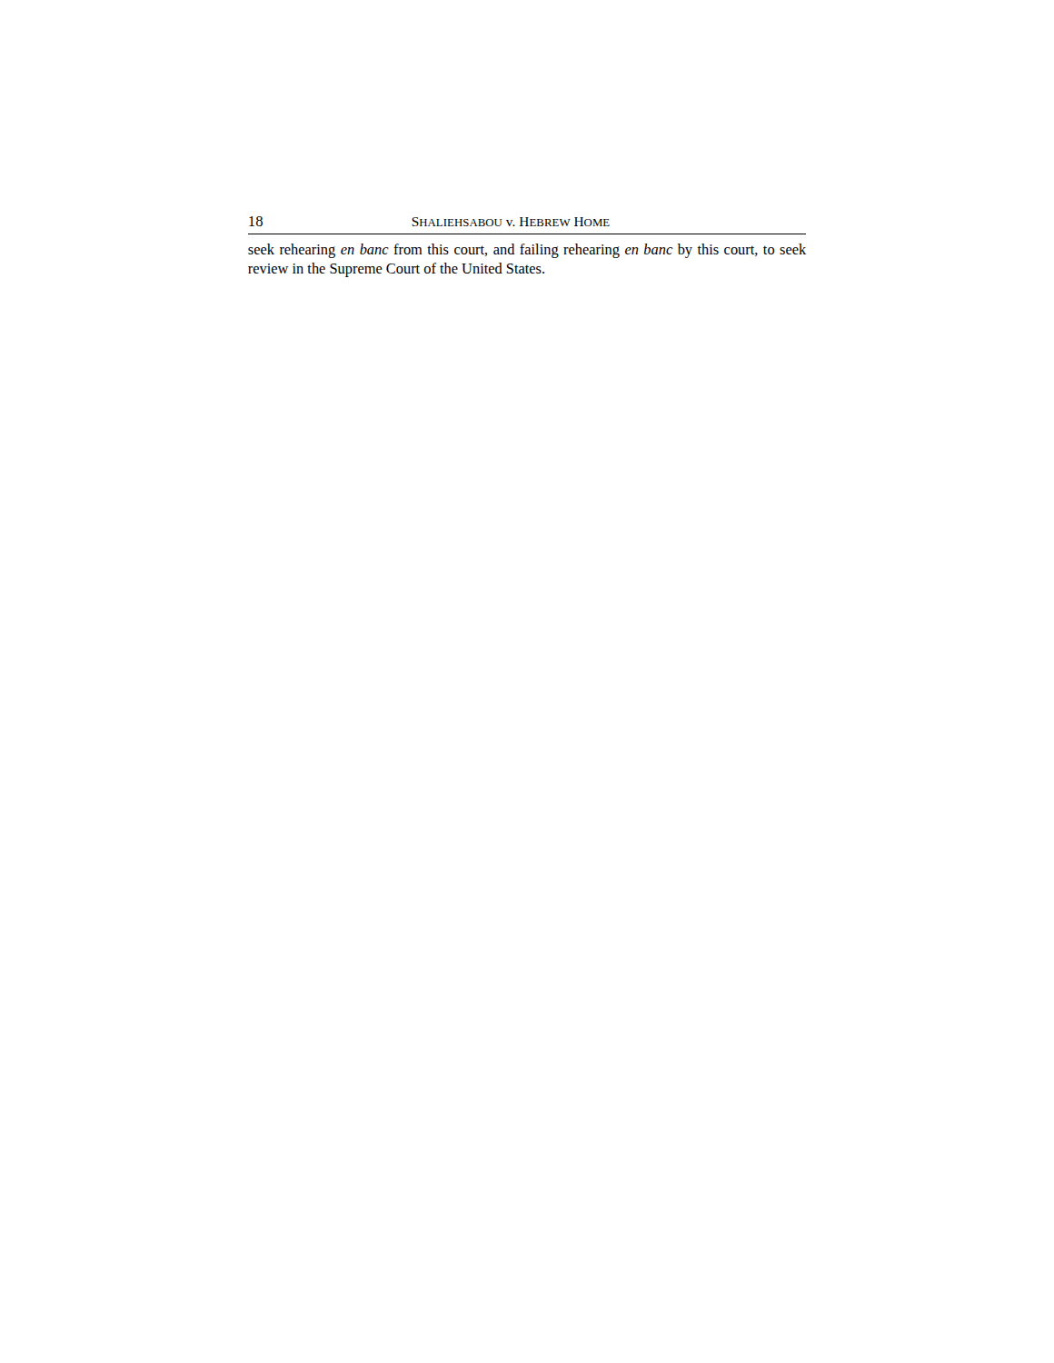18
SHALIEHSABOU v. HEBREW HOME
seek rehearing en banc from this court, and failing rehearing en banc by this court, to seek review in the Supreme Court of the United States.